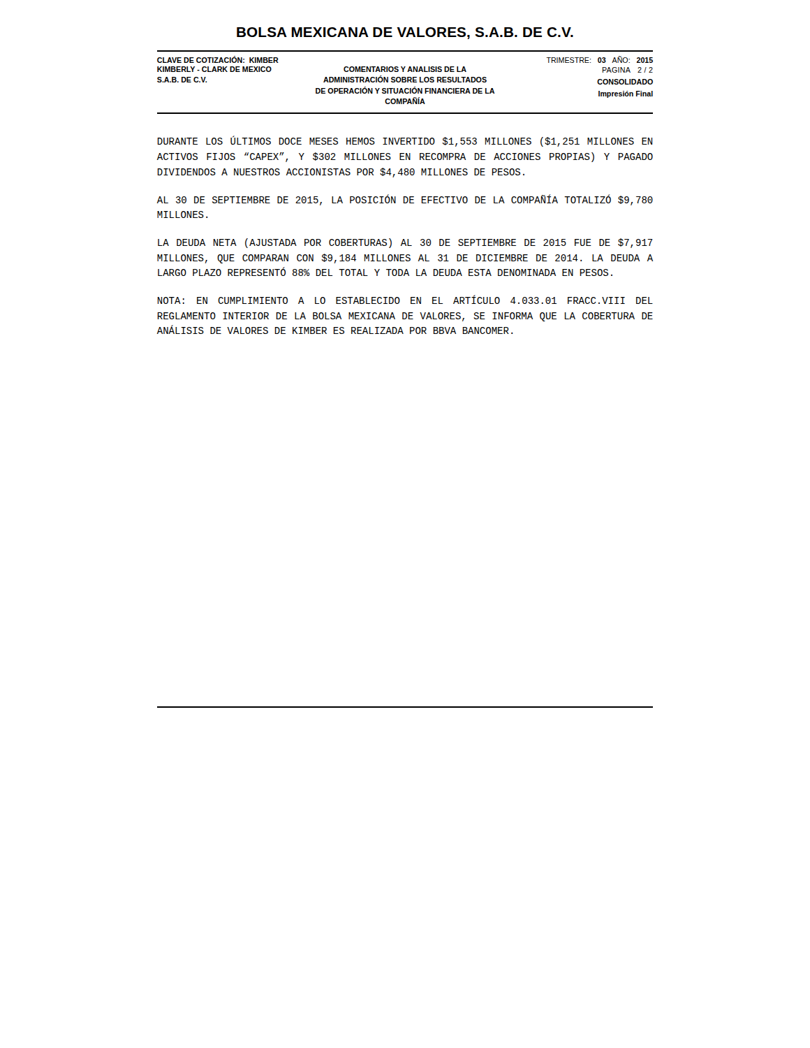BOLSA MEXICANA DE VALORES, S.A.B. DE C.V.
| CLAVE DE COTIZACIÓN: KIMBER | | TRIMESTRE: 03 AÑO: 2015 |
| KIMBERLY - CLARK DE MEXICO S.A.B. DE C.V. | COMENTARIOS Y ANALISIS DE LA ADMINISTRACIÓN SOBRE LOS RESULTADOS DE OPERACIÓN Y SITUACIÓN FINANCIERA DE LA COMPAÑÍA | PAGINA 2 / 2 CONSOLIDADO Impresión Final |
DURANTE LOS ÚLTIMOS DOCE MESES HEMOS INVERTIDO $1,553 MILLONES ($1,251 MILLONES EN ACTIVOS FIJOS “CAPEX”, Y $302 MILLONES EN RECOMPRA DE ACCIONES PROPIAS) Y PAGADO DIVIDENDOS A NUESTROS ACCIONISTAS POR $4,480 MILLONES DE PESOS.
AL 30 DE SEPTIEMBRE DE 2015, LA POSICIÓN DE EFECTIVO DE LA COMPAÑÍA TOTALIZÓ $9,780 MILLONES.
LA DEUDA NETA (AJUSTADA POR COBERTURAS) AL 30 DE SEPTIEMBRE DE 2015 FUE DE $7,917 MILLONES, QUE COMPARAN CON $9,184 MILLONES AL 31 DE DICIEMBRE DE 2014. LA DEUDA A LARGO PLAZO REPRESENTÓ 88% DEL TOTAL Y TODA LA DEUDA ESTA DENOMINADA EN PESOS.
NOTA: EN CUMPLIMIENTO A LO ESTABLECIDO EN EL ARTÍCULO 4.033.01 FRACC.VIII DEL REGLAMENTO INTERIOR DE LA BOLSA MEXICANA DE VALORES, SE INFORMA QUE LA COBERTURA DE ANÁLISIS DE VALORES DE KIMBER ES REALIZADA POR BBVA BANCOMER.